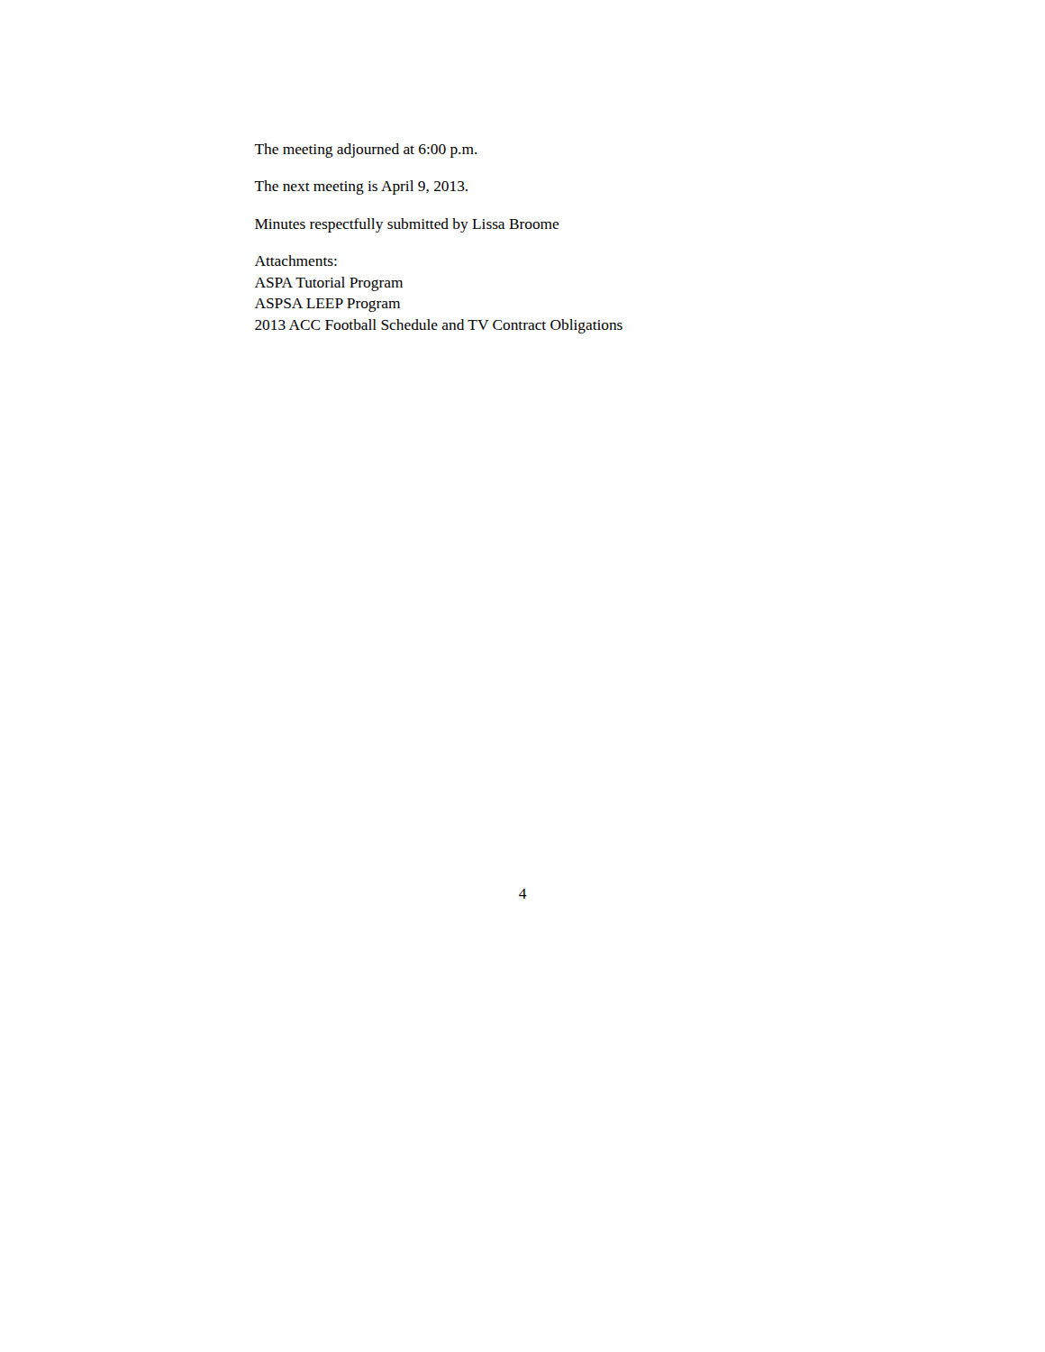The meeting adjourned at 6:00 p.m.
The next meeting is April 9, 2013.
Minutes respectfully submitted by Lissa Broome
Attachments:
ASPA Tutorial Program
ASPSA LEEP Program
2013 ACC Football Schedule and TV Contract Obligations
4